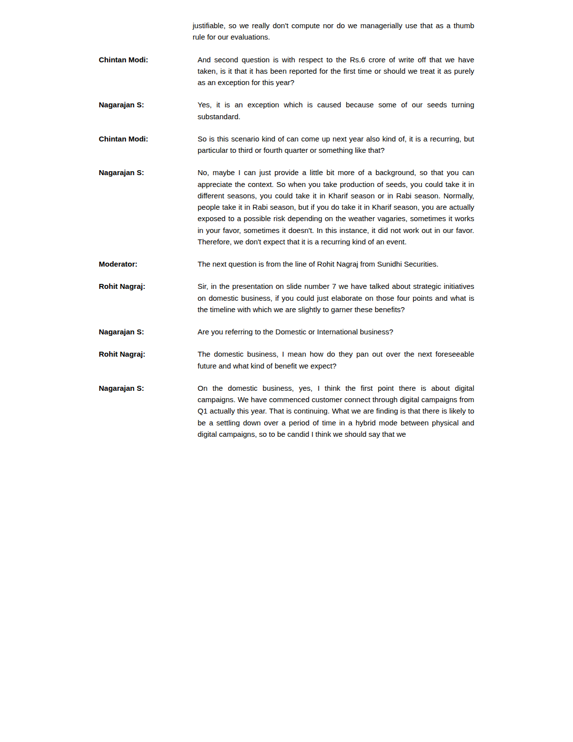justifiable, so we really don't compute nor do we managerially use that as a thumb rule for our evaluations.
Chintan Modi:
And second question is with respect to the Rs.6 crore of write off that we have taken, is it that it has been reported for the first time or should we treat it as purely as an exception for this year?
Nagarajan S:
Yes, it is an exception which is caused because some of our seeds turning substandard.
Chintan Modi:
So is this scenario kind of can come up next year also kind of, it is a recurring, but particular to third or fourth quarter or something like that?
Nagarajan S:
No, maybe I can just provide a little bit more of a background, so that you can appreciate the context. So when you take production of seeds, you could take it in different seasons, you could take it in Kharif season or in Rabi season. Normally, people take it in Rabi season, but if you do take it in Kharif season, you are actually exposed to a possible risk depending on the weather vagaries, sometimes it works in your favor, sometimes it doesn't. In this instance, it did not work out in our favor. Therefore, we don't expect that it is a recurring kind of an event.
Moderator:
The next question is from the line of Rohit Nagraj from Sunidhi Securities.
Rohit Nagraj:
Sir, in the presentation on slide number 7 we have talked about strategic initiatives on domestic business, if you could just elaborate on those four points and what is the timeline with which we are slightly to garner these benefits?
Nagarajan S:
Are you referring to the Domestic or International business?
Rohit Nagraj:
The domestic business, I mean how do they pan out over the next foreseeable future and what kind of benefit we expect?
Nagarajan S:
On the domestic business, yes, I think the first point there is about digital campaigns. We have commenced customer connect through digital campaigns from Q1 actually this year. That is continuing. What we are finding is that there is likely to be a settling down over a period of time in a hybrid mode between physical and digital campaigns, so to be candid I think we should say that we